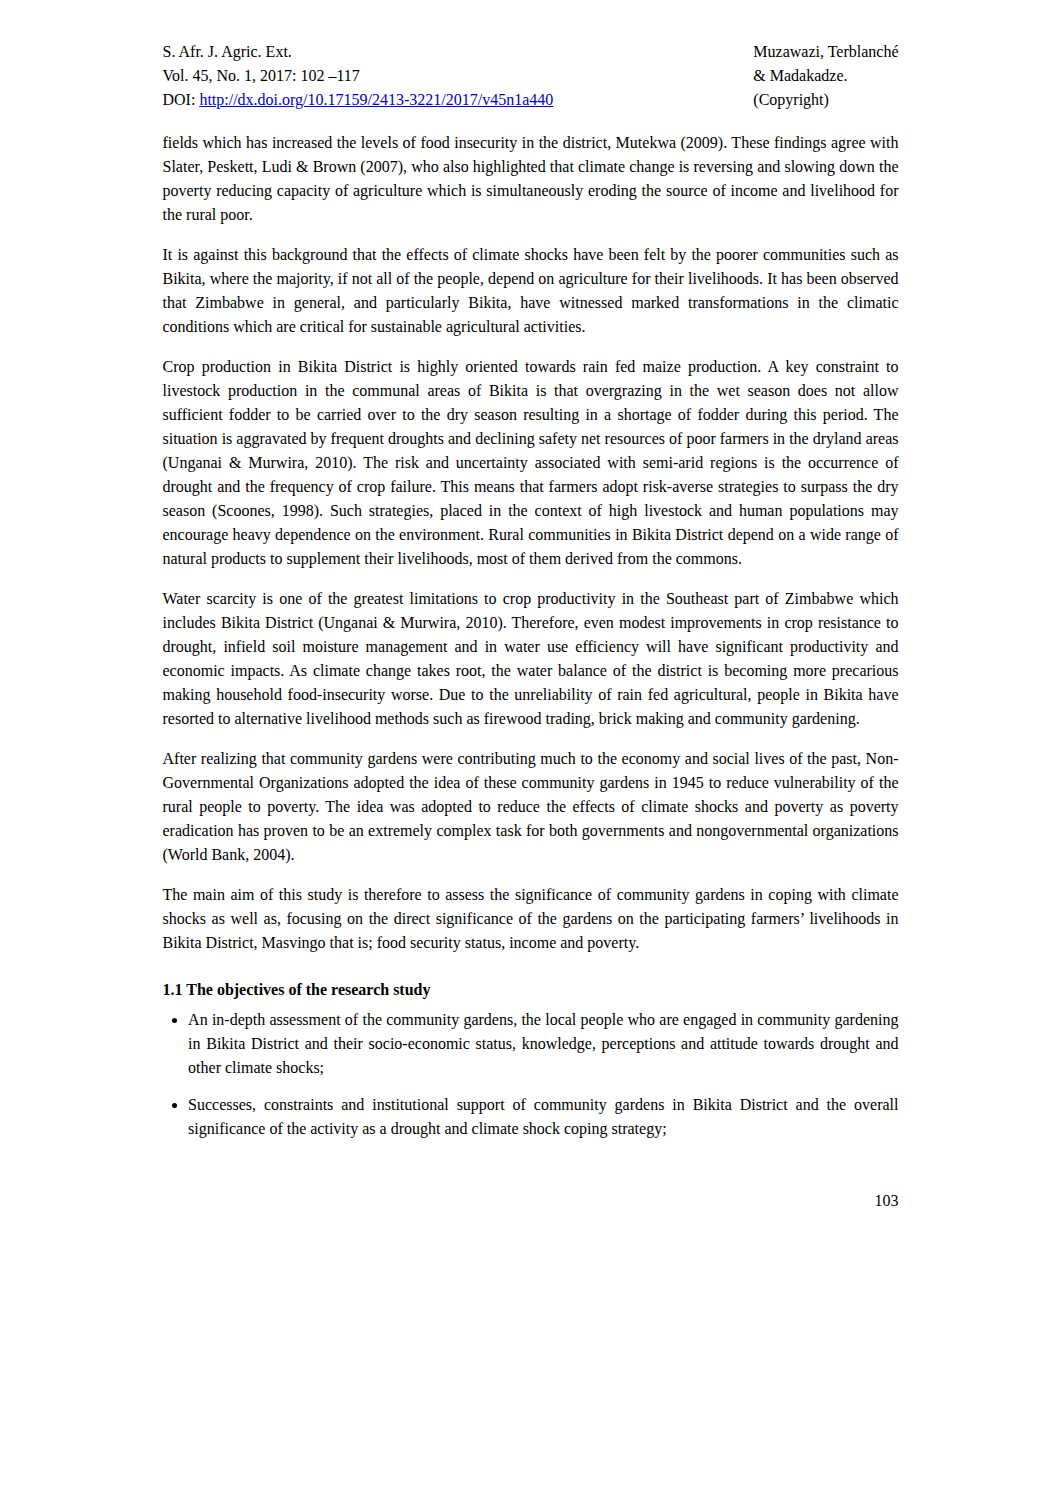S. Afr. J. Agric. Ext.
Vol. 45, No. 1, 2017: 102 –117
DOI: http://dx.doi.org/10.17159/2413-3221/2017/v45n1a440
Muzawazi, Terblanché
& Madakadze.
(Copyright)
fields which has increased the levels of food insecurity in the district, Mutekwa (2009). These findings agree with Slater, Peskett, Ludi & Brown (2007), who also highlighted that climate change is reversing and slowing down the poverty reducing capacity of agriculture which is simultaneously eroding the source of income and livelihood for the rural poor.
It is against this background that the effects of climate shocks have been felt by the poorer communities such as Bikita, where the majority, if not all of the people, depend on agriculture for their livelihoods. It has been observed that Zimbabwe in general, and particularly Bikita, have witnessed marked transformations in the climatic conditions which are critical for sustainable agricultural activities.
Crop production in Bikita District is highly oriented towards rain fed maize production. A key constraint to livestock production in the communal areas of Bikita is that overgrazing in the wet season does not allow sufficient fodder to be carried over to the dry season resulting in a shortage of fodder during this period. The situation is aggravated by frequent droughts and declining safety net resources of poor farmers in the dryland areas (Unganai & Murwira, 2010). The risk and uncertainty associated with semi-arid regions is the occurrence of drought and the frequency of crop failure. This means that farmers adopt risk-averse strategies to surpass the dry season (Scoones, 1998). Such strategies, placed in the context of high livestock and human populations may encourage heavy dependence on the environment. Rural communities in Bikita District depend on a wide range of natural products to supplement their livelihoods, most of them derived from the commons.
Water scarcity is one of the greatest limitations to crop productivity in the Southeast part of Zimbabwe which includes Bikita District (Unganai & Murwira, 2010). Therefore, even modest improvements in crop resistance to drought, infield soil moisture management and in water use efficiency will have significant productivity and economic impacts. As climate change takes root, the water balance of the district is becoming more precarious making household food-insecurity worse. Due to the unreliability of rain fed agricultural, people in Bikita have resorted to alternative livelihood methods such as firewood trading, brick making and community gardening.
After realizing that community gardens were contributing much to the economy and social lives of the past, Non-Governmental Organizations adopted the idea of these community gardens in 1945 to reduce vulnerability of the rural people to poverty. The idea was adopted to reduce the effects of climate shocks and poverty as poverty eradication has proven to be an extremely complex task for both governments and nongovernmental organizations (World Bank, 2004).
The main aim of this study is therefore to assess the significance of community gardens in coping with climate shocks as well as, focusing on the direct significance of the gardens on the participating farmers’ livelihoods in Bikita District, Masvingo that is; food security status, income and poverty.
1.1 The objectives of the research study
An in-depth assessment of the community gardens, the local people who are engaged in community gardening in Bikita District and their socio-economic status, knowledge, perceptions and attitude towards drought and other climate shocks;
Successes, constraints and institutional support of community gardens in Bikita District and the overall significance of the activity as a drought and climate shock coping strategy;
103